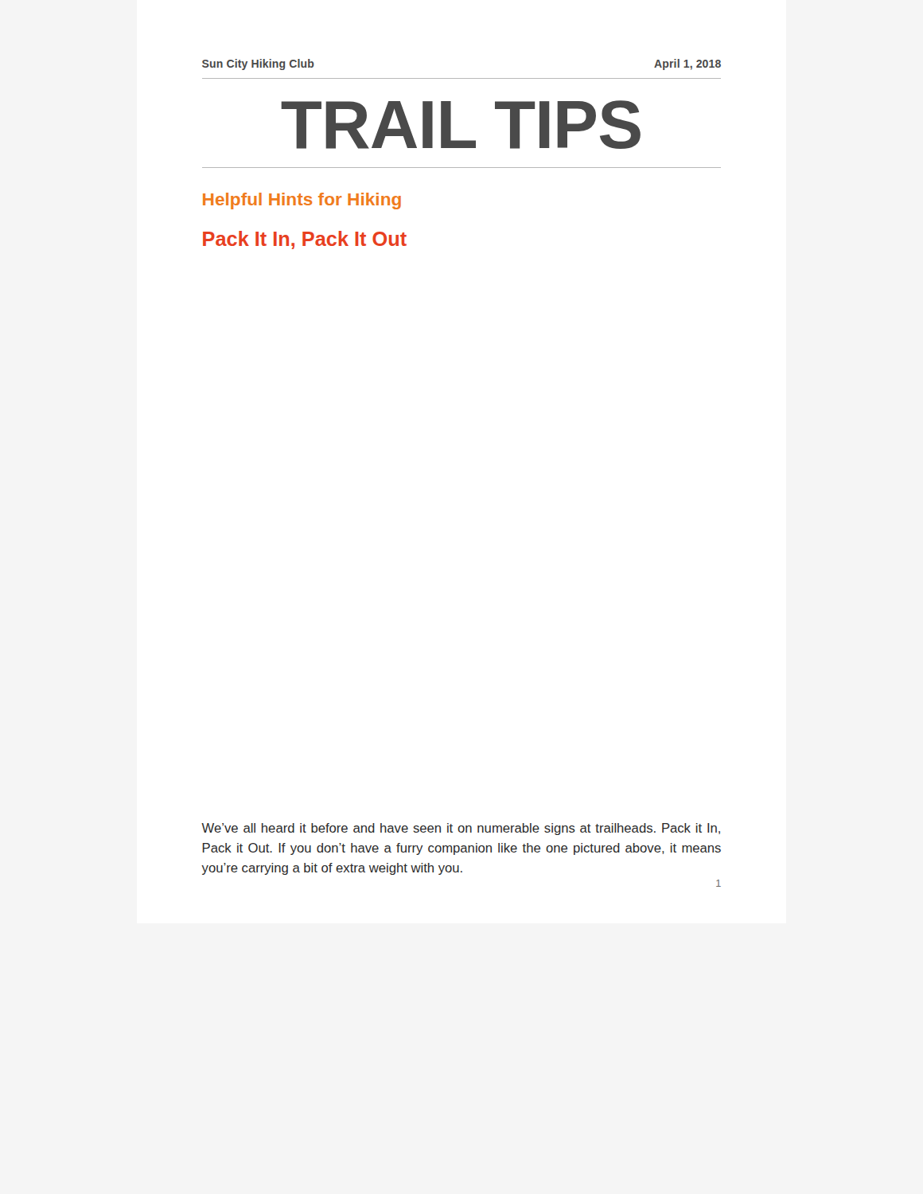Sun City Hiking Club April 1, 2018
TRAIL TIPS
Helpful Hints for Hiking
Pack It In, Pack It Out
We’ve all heard it before and have seen it on numerable signs at trailheads. Pack it In, Pack it Out. If you don’t have a furry companion like the one pictured above, it means you’re carrying a bit of extra weight with you.
1